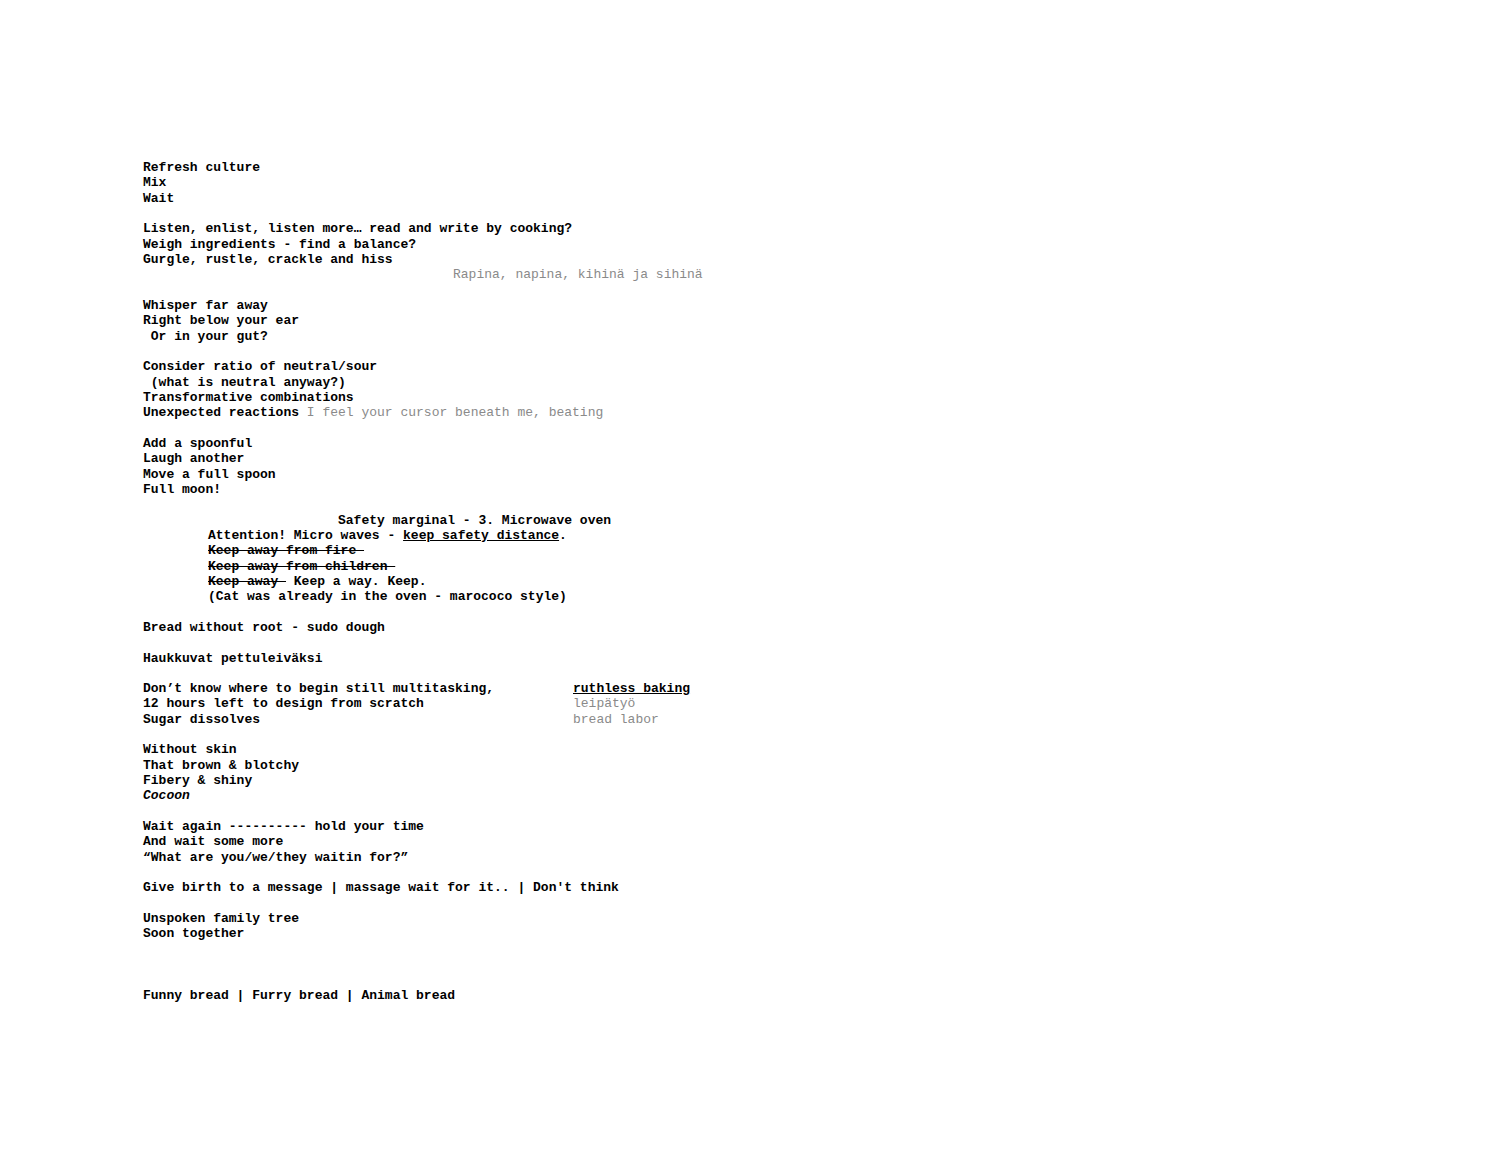Refresh culture
Mix
Wait
Listen, enlist, listen more… read and write by cooking?
Weigh ingredients - find a balance?
Gurgle, rustle, crackle and hiss
Rapina, napina, kihinä ja sihinä
Whisper far away
Right below your ear
Or in your gut?
Consider ratio of neutral/sour
(what is neutral anyway?)
Transformative combinations
Unexpected reactions I feel your cursor beneath me, beating
Add a spoonful
Laugh another
Move a full spoon
Full moon!
Safety marginal - 3. Microwave oven
Attention! Micro waves - keep safety distance.
Keep away from fire
Keep away from children
Keep away Keep a way. Keep.
(Cat was already in the oven - marococo style)
Bread without root - sudo dough
Haukkuvat pettuleiväksi
Don’t know where to begin still multitasking,
12 hours left to design from scratch
Sugar dissolves
ruthless baking
leipätyö
bread labor
Without skin
That brown & blotchy
Fibery & shiny
Cocoon
Wait again ---------- hold your time
And wait some more
“What are you/we/they waitin for?”
Give birth to a message | massage wait for it.. | Don't think
Unspoken family tree
Soon together
Funny bread | Furry bread | Animal bread